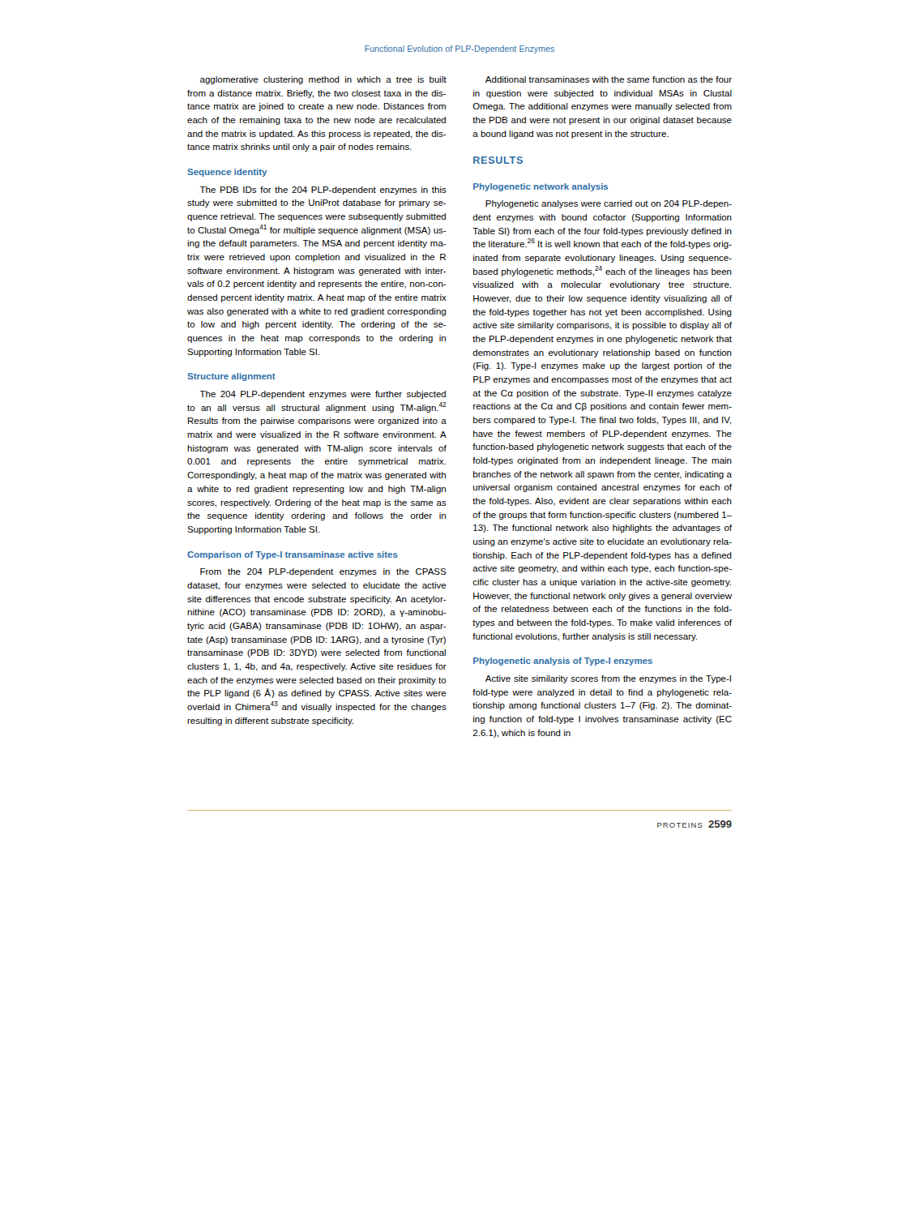Functional Evolution of PLP-Dependent Enzymes
agglomerative clustering method in which a tree is built from a distance matrix. Briefly, the two closest taxa in the distance matrix are joined to create a new node. Distances from each of the remaining taxa to the new node are recalculated and the matrix is updated. As this process is repeated, the distance matrix shrinks until only a pair of nodes remains.
Sequence identity
The PDB IDs for the 204 PLP-dependent enzymes in this study were submitted to the UniProt database for primary sequence retrieval. The sequences were subsequently submitted to Clustal Omega41 for multiple sequence alignment (MSA) using the default parameters. The MSA and percent identity matrix were retrieved upon completion and visualized in the R software environment. A histogram was generated with intervals of 0.2 percent identity and represents the entire, non-condensed percent identity matrix. A heat map of the entire matrix was also generated with a white to red gradient corresponding to low and high percent identity. The ordering of the sequences in the heat map corresponds to the ordering in Supporting Information Table SI.
Structure alignment
The 204 PLP-dependent enzymes were further subjected to an all versus all structural alignment using TM-align.42 Results from the pairwise comparisons were organized into a matrix and were visualized in the R software environment. A histogram was generated with TM-align score intervals of 0.001 and represents the entire symmetrical matrix. Correspondingly, a heat map of the matrix was generated with a white to red gradient representing low and high TM-align scores, respectively. Ordering of the heat map is the same as the sequence identity ordering and follows the order in Supporting Information Table SI.
Comparison of Type-I transaminase active sites
From the 204 PLP-dependent enzymes in the CPASS dataset, four enzymes were selected to elucidate the active site differences that encode substrate specificity. An acetylornithine (ACO) transaminase (PDB ID: 2ORD), a γ-aminobutyric acid (GABA) transaminase (PDB ID: 1OHW), an aspartate (Asp) transaminase (PDB ID: 1ARG), and a tyrosine (Tyr) transaminase (PDB ID: 3DYD) were selected from functional clusters 1, 1, 4b, and 4a, respectively. Active site residues for each of the enzymes were selected based on their proximity to the PLP ligand (6 Å) as defined by CPASS. Active sites were overlaid in Chimera43 and visually inspected for the changes resulting in different substrate specificity.
Additional transaminases with the same function as the four in question were subjected to individual MSAs in Clustal Omega. The additional enzymes were manually selected from the PDB and were not present in our original dataset because a bound ligand was not present in the structure.
RESULTS
Phylogenetic network analysis
Phylogenetic analyses were carried out on 204 PLP-dependent enzymes with bound cofactor (Supporting Information Table SI) from each of the four fold-types previously defined in the literature.26 It is well known that each of the fold-types originated from separate evolutionary lineages. Using sequence-based phylogenetic methods,24 each of the lineages has been visualized with a molecular evolutionary tree structure. However, due to their low sequence identity visualizing all of the fold-types together has not yet been accomplished. Using active site similarity comparisons, it is possible to display all of the PLP-dependent enzymes in one phylogenetic network that demonstrates an evolutionary relationship based on function (Fig. 1). Type-I enzymes make up the largest portion of the PLP enzymes and encompasses most of the enzymes that act at the Cα position of the substrate. Type-II enzymes catalyze reactions at the Cα and Cβ positions and contain fewer members compared to Type-I. The final two folds, Types III, and IV, have the fewest members of PLP-dependent enzymes. The function-based phylogenetic network suggests that each of the fold-types originated from an independent lineage. The main branches of the network all spawn from the center, indicating a universal organism contained ancestral enzymes for each of the fold-types. Also, evident are clear separations within each of the groups that form function-specific clusters (numbered 1–13). The functional network also highlights the advantages of using an enzyme's active site to elucidate an evolutionary relationship. Each of the PLP-dependent fold-types has a defined active site geometry, and within each type, each function-specific cluster has a unique variation in the active-site geometry. However, the functional network only gives a general overview of the relatedness between each of the functions in the fold-types and between the fold-types. To make valid inferences of functional evolutions, further analysis is still necessary.
Phylogenetic analysis of Type-I enzymes
Active site similarity scores from the enzymes in the Type-I fold-type were analyzed in detail to find a phylogenetic relationship among functional clusters 1–7 (Fig. 2). The dominating function of fold-type I involves transaminase activity (EC 2.6.1), which is found in
PROTEINS 2599